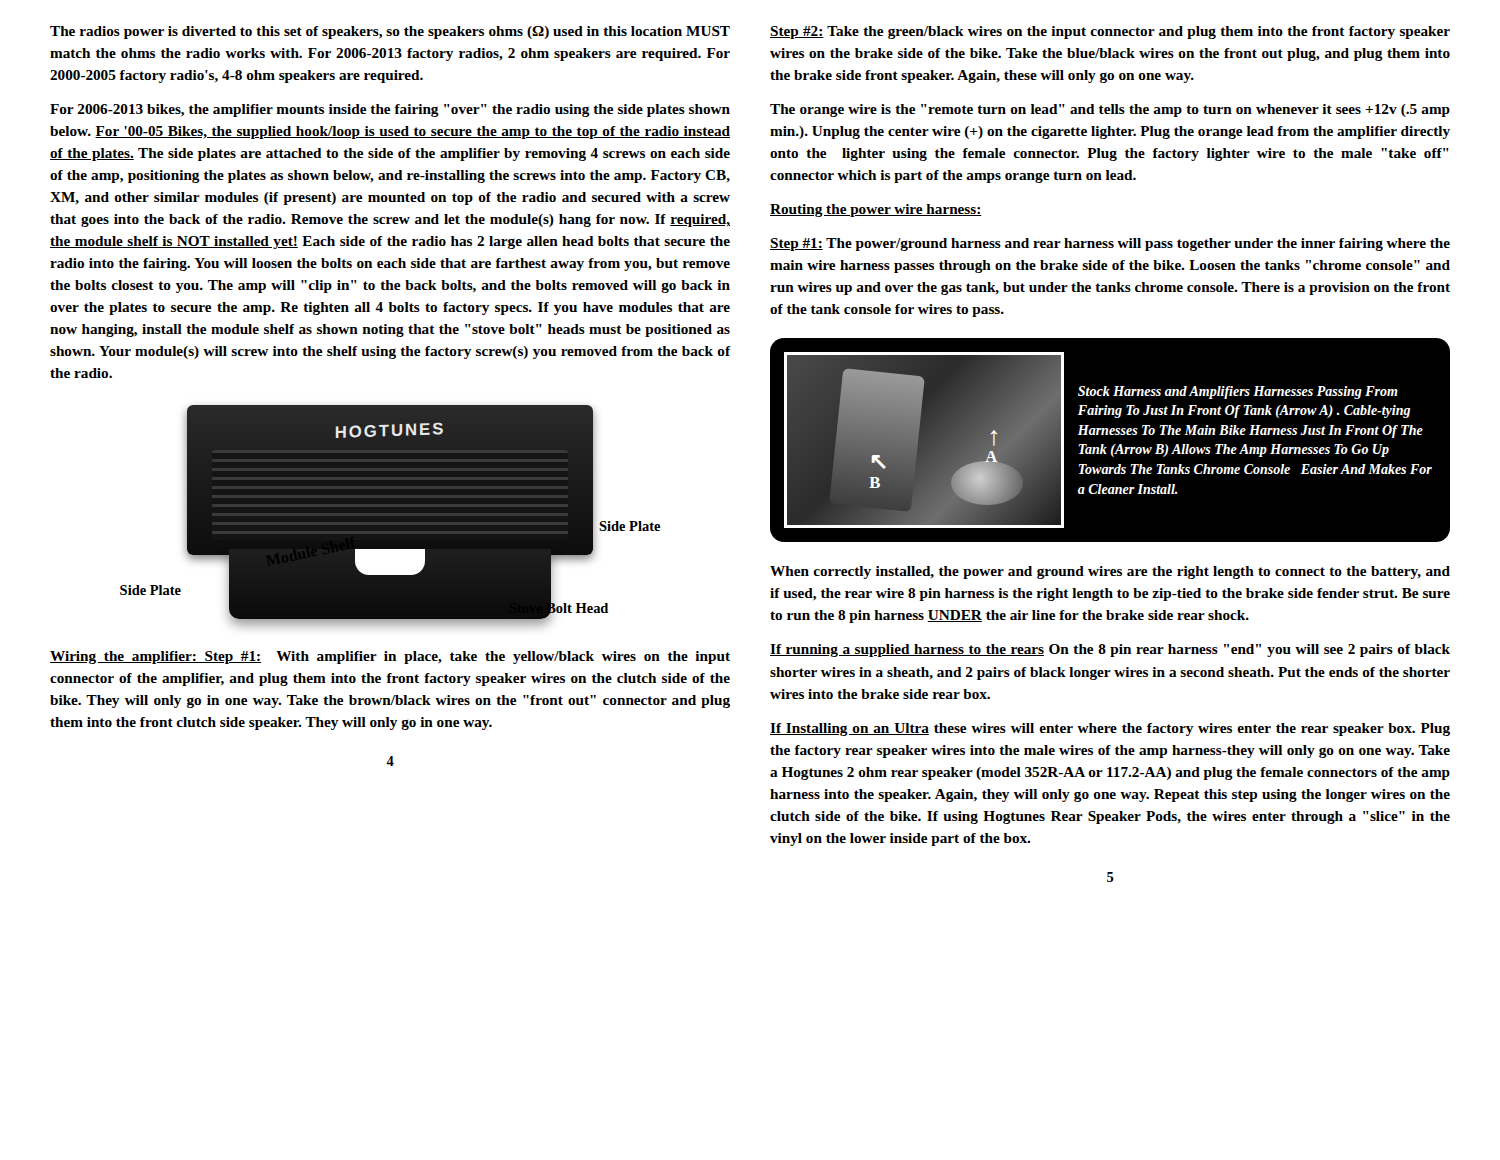The radios power is diverted to this set of speakers, so the speakers ohms (Ω) used in this location MUST match the ohms the radio works with. For 2006-2013 factory radios, 2 ohm speakers are required. For 2000-2005 factory radio's, 4-8 ohm speakers are required.
For 2006-2013 bikes, the amplifier mounts inside the fairing "over" the radio using the side plates shown below. For '00-05 Bikes, the supplied hook/loop is used to secure the amp to the top of the radio instead of the plates. The side plates are attached to the side of the amplifier by removing 4 screws on each side of the amp, positioning the plates as shown below, and re-installing the screws into the amp. Factory CB, XM, and other similar modules (if present) are mounted on top of the radio and secured with a screw that goes into the back of the radio. Remove the screw and let the module(s) hang for now. If required, the module shelf is NOT installed yet! Each side of the radio has 2 large allen head bolts that secure the radio into the fairing. You will loosen the bolts on each side that are farthest away from you, but remove the bolts closest to you. The amp will "clip in" to the back bolts, and the bolts removed will go back in over the plates to secure the amp. Re tighten all 4 bolts to factory specs. If you have modules that are now hanging, install the module shelf as shown noting that the "stove bolt" heads must be positioned as shown. Your module(s) will screw into the shelf using the factory screw(s) you removed from the back of the radio.
HOGTUNES
Side Plate Side Plate Module Shelf Stove Bolt Head
Wiring the amplifier: Step #1: With amplifier in place, take the yellow/black wires on the input connector of the amplifier, and plug them into the front factory speaker wires on the clutch side of the bike. They will only go in one way. Take the brown/black wires on the "front out" connector and plug them into the front clutch side speaker. They will only go in one way.
4
Step #2: Take the green/black wires on the input connector and plug them into the front factory speaker wires on the brake side of the bike. Take the blue/black wires on the front out plug, and plug them into the brake side front speaker. Again, these will only go on one way.
The orange wire is the "remote turn on lead" and tells the amp to turn on whenever it sees +12v (.5 amp min.). Unplug the center wire (+) on the cigarette lighter. Plug the orange lead from the amplifier directly onto the lighter using the female connector. Plug the factory lighter wire to the male "take off" connector which is part of the amps orange turn on lead.
Routing the power wire harness:
Step #1: The power/ground harness and rear harness will pass together under the inner fairing where the main wire harness passes through on the brake side of the bike. Loosen the tanks "chrome console" and run wires up and over the gas tank, but under the tanks chrome console. There is a provision on the front of the tank console for wires to pass.
A B
Stock Harness and Amplifiers Harnesses Passing From Fairing To Just In Front Of Tank (Arrow A) . Cable-tying Harnesses To The Main Bike Harness Just In Front Of The Tank (Arrow B) Allows The Amp Harnesses To Go Up Towards The Tanks Chrome Console Easier And Makes For a Cleaner Install.
When correctly installed, the power and ground wires are the right length to connect to the battery, and if used, the rear wire 8 pin harness is the right length to be zip-tied to the brake side fender strut. Be sure to run the 8 pin harness UNDER the air line for the brake side rear shock.
If running a supplied harness to the rears On the 8 pin rear harness "end" you will see 2 pairs of black shorter wires in a sheath, and 2 pairs of black longer wires in a second sheath. Put the ends of the shorter wires into the brake side rear box.
If Installing on an Ultra these wires will enter where the factory wires enter the rear speaker box. Plug the factory rear speaker wires into the male wires of the amp harness-they will only go on one way. Take a Hogtunes 2 ohm rear speaker (model 352R-AA or 117.2-AA) and plug the female connectors of the amp harness into the speaker. Again, they will only go one way. Repeat this step using the longer wires on the clutch side of the bike. If using Hogtunes Rear Speaker Pods, the wires enter through a "slice" in the vinyl on the lower inside part of the box.
5